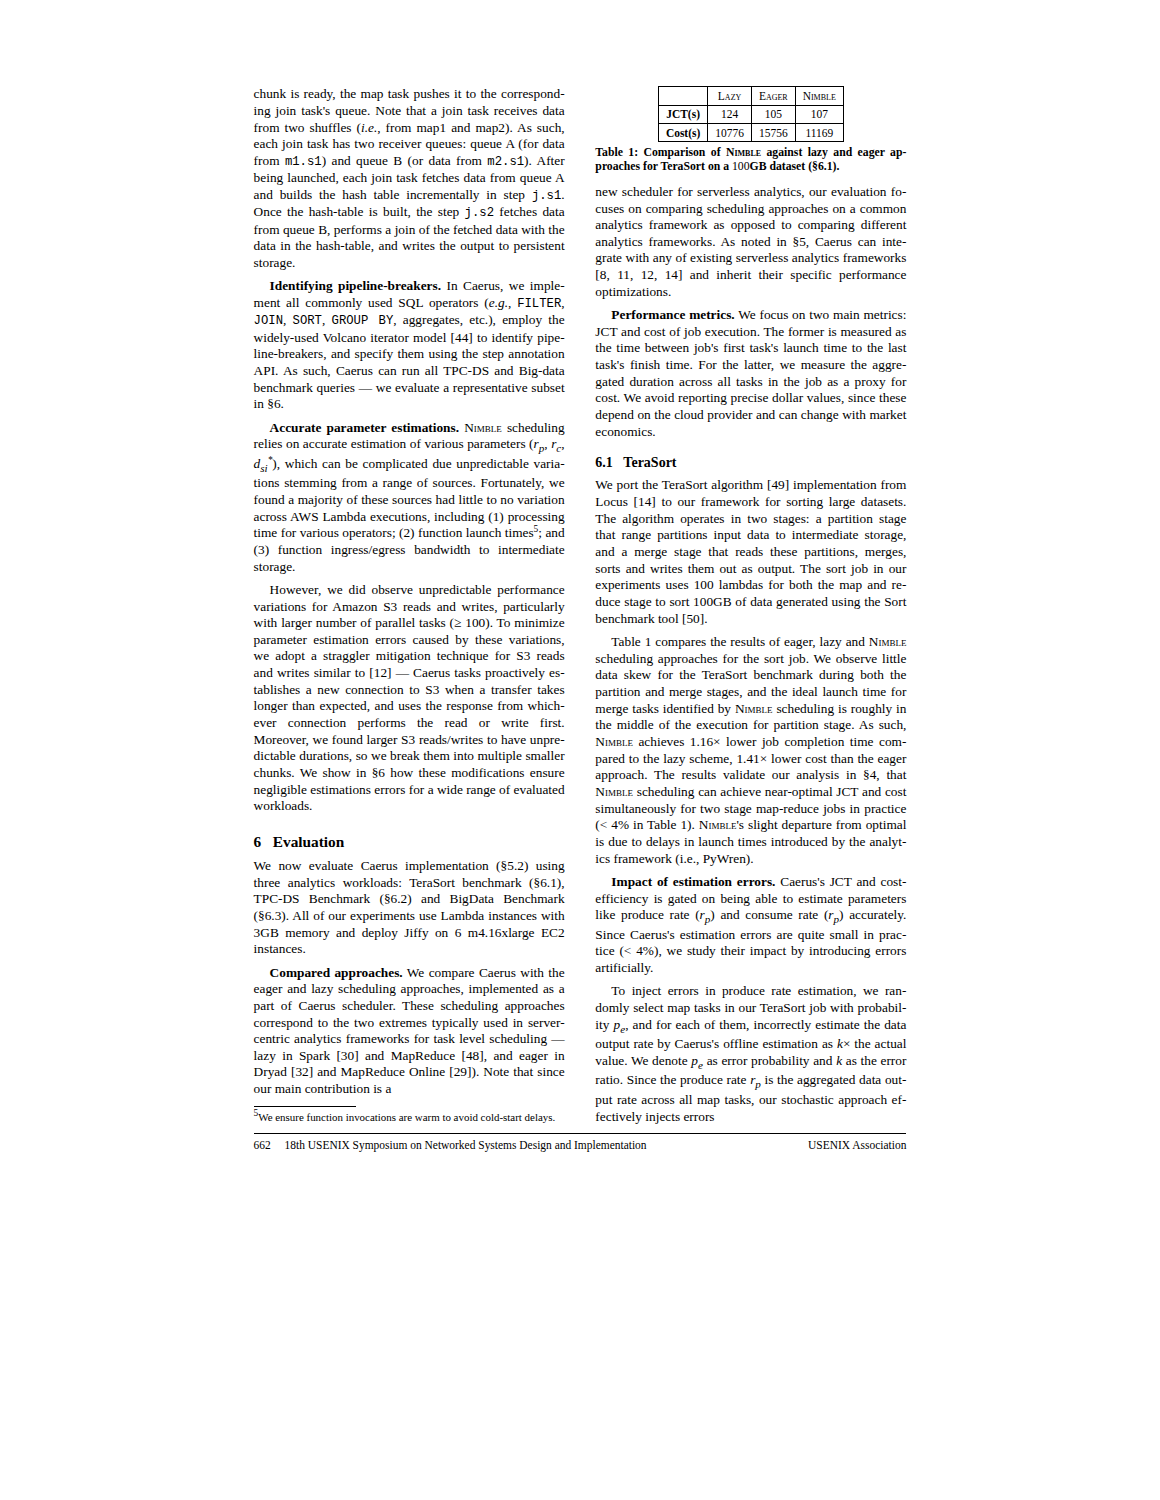chunk is ready, the map task pushes it to the corresponding join task's queue. Note that a join task receives data from two shuffles (i.e., from map1 and map2). As such, each join task has two receiver queues: queue A (for data from m1.s1) and queue B (or data from m2.s1). After being launched, each join task fetches data from queue A and builds the hash table incrementally in step j.s1. Once the hash-table is built, the step j.s2 fetches data from queue B, performs a join of the fetched data with the data in the hash-table, and writes the output to persistent storage.
Identifying pipeline-breakers. In Caerus, we implement all commonly used SQL operators (e.g., FILTER, JOIN, SORT, GROUP BY, aggregates, etc.), employ the widely-used Volcano iterator model [44] to identify pipeline-breakers, and specify them using the step annotation API. As such, Caerus can run all TPC-DS and Big-data benchmark queries — we evaluate a representative subset in §6.
Accurate parameter estimations. Nimble scheduling relies on accurate estimation of various parameters (rp, rc, dsi*), which can be complicated due unpredictable variations stemming from a range of sources. Fortunately, we found a majority of these sources had little to no variation across AWS Lambda executions, including (1) processing time for various operators; (2) function launch times5; and (3) function ingress/egress bandwidth to intermediate storage.
However, we did observe unpredictable performance variations for Amazon S3 reads and writes, particularly with larger number of parallel tasks (≥ 100). To minimize parameter estimation errors caused by these variations, we adopt a straggler mitigation technique for S3 reads and writes similar to [12] — Caerus tasks proactively establishes a new connection to S3 when a transfer takes longer than expected, and uses the response from whichever connection performs the read or write first. Moreover, we found larger S3 reads/writes to have unpredictable durations, so we break them into multiple smaller chunks. We show in §6 how these modifications ensure negligible estimations errors for a wide range of evaluated workloads.
6 Evaluation
We now evaluate Caerus implementation (§5.2) using three analytics workloads: TeraSort benchmark (§6.1), TPC-DS Benchmark (§6.2) and BigData Benchmark (§6.3). All of our experiments use Lambda instances with 3GB memory and deploy Jiffy on 6 m4.16xlarge EC2 instances.
Compared approaches. We compare Caerus with the eager and lazy scheduling approaches, implemented as a part of Caerus scheduler. These scheduling approaches correspond to the two extremes typically used in server-centric analytics frameworks for task level scheduling — lazy in Spark [30] and MapReduce [48], and eager in Dryad [32] and MapReduce Online [29]). Note that since our main contribution is a
5We ensure function invocations are warm to avoid cold-start delays.
| | Lazy | Eager | Nimble |
| --- | --- | --- | --- |
| JCT(s) | 124 | 105 | 107 |
| Cost(s) | 10776 | 15756 | 11169 |
Table 1: Comparison of Nimble against lazy and eager approaches for TeraSort on a 100GB dataset (§6.1).
new scheduler for serverless analytics, our evaluation focuses on comparing scheduling approaches on a common analytics framework as opposed to comparing different analytics frameworks. As noted in §5, Caerus can integrate with any of existing serverless analytics frameworks [8, 11, 12, 14] and inherit their specific performance optimizations.
Performance metrics. We focus on two main metrics: JCT and cost of job execution. The former is measured as the time between job's first task's launch time to the last task's finish time. For the latter, we measure the aggregated duration across all tasks in the job as a proxy for cost. We avoid reporting precise dollar values, since these depend on the cloud provider and can change with market economics.
6.1 TeraSort
We port the TeraSort algorithm [49] implementation from Locus [14] to our framework for sorting large datasets. The algorithm operates in two stages: a partition stage that range partitions input data to intermediate storage, and a merge stage that reads these partitions, merges, sorts and writes them out as output. The sort job in our experiments uses 100 lambdas for both the map and reduce stage to sort 100GB of data generated using the Sort benchmark tool [50].
Table 1 compares the results of eager, lazy and Nimble scheduling approaches for the sort job. We observe little data skew for the TeraSort benchmark during both the partition and merge stages, and the ideal launch time for merge tasks identified by Nimble scheduling is roughly in the middle of the execution for partition stage. As such, Nimble achieves 1.16× lower job completion time compared to the lazy scheme, 1.41× lower cost than the eager approach. The results validate our analysis in §4, that Nimble scheduling can achieve near-optimal JCT and cost simultaneously for two stage map-reduce jobs in practice (< 4% in Table 1). Nimble's slight departure from optimal is due to delays in launch times introduced by the analytics framework (i.e., PyWren).
Impact of estimation errors. Caerus's JCT and cost-efficiency is gated on being able to estimate parameters like produce rate (rp) and consume rate (rp) accurately. Since Caerus's estimation errors are quite small in practice (< 4%), we study their impact by introducing errors artificially.
To inject errors in produce rate estimation, we randomly select map tasks in our TeraSort job with probability pe, and for each of them, incorrectly estimate the data output rate by Caerus's offline estimation as k× the actual value. We denote pe as error probability and k as the error ratio. Since the produce rate rp is the aggregated data output rate across all map tasks, our stochastic approach effectively injects errors
66218th USENIX Symposium on Networked Systems Design and Implementation
USENIX Association